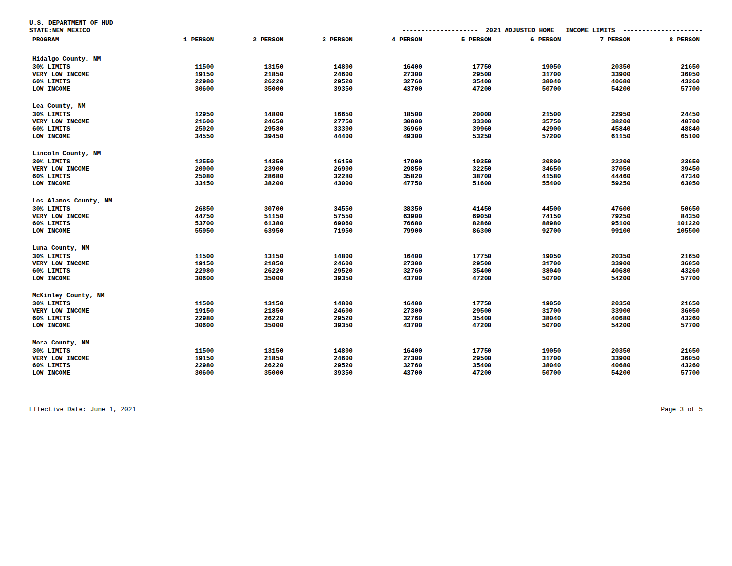U.S. DEPARTMENT OF HUD
STATE:NEW MEXICO -------------------- 2021 ADJUSTED HOME INCOME LIMITS ---------------------
| PROGRAM | 1 PERSON | 2 PERSON | 3 PERSON | 4 PERSON | 5 PERSON | 6 PERSON | 7 PERSON | 8 PERSON |
| --- | --- | --- | --- | --- | --- | --- | --- | --- |
| Hidalgo County, NM |
| 30% LIMITS | 11500 | 13150 | 14800 | 16400 | 17750 | 19050 | 20350 | 21650 |
| VERY LOW INCOME | 19150 | 21850 | 24600 | 27300 | 29500 | 31700 | 33900 | 36050 |
| 60% LIMITS | 22980 | 26220 | 29520 | 32760 | 35400 | 38040 | 40680 | 43260 |
| LOW INCOME | 30600 | 35000 | 39350 | 43700 | 47200 | 50700 | 54200 | 57700 |
| Lea County, NM |
| 30% LIMITS | 12950 | 14800 | 16650 | 18500 | 20000 | 21500 | 22950 | 24450 |
| VERY LOW INCOME | 21600 | 24650 | 27750 | 30800 | 33300 | 35750 | 38200 | 40700 |
| 60% LIMITS | 25920 | 29580 | 33300 | 36960 | 39960 | 42900 | 45840 | 48840 |
| LOW INCOME | 34550 | 39450 | 44400 | 49300 | 53250 | 57200 | 61150 | 65100 |
| Lincoln County, NM |
| 30% LIMITS | 12550 | 14350 | 16150 | 17900 | 19350 | 20800 | 22200 | 23650 |
| VERY LOW INCOME | 20900 | 23900 | 26900 | 29850 | 32250 | 34650 | 37050 | 39450 |
| 60% LIMITS | 25080 | 28680 | 32280 | 35820 | 38700 | 41580 | 44460 | 47340 |
| LOW INCOME | 33450 | 38200 | 43000 | 47750 | 51600 | 55400 | 59250 | 63050 |
| Los Alamos County, NM |
| 30% LIMITS | 26850 | 30700 | 34550 | 38350 | 41450 | 44500 | 47600 | 50650 |
| VERY LOW INCOME | 44750 | 51150 | 57550 | 63900 | 69050 | 74150 | 79250 | 84350 |
| 60% LIMITS | 53700 | 61380 | 69060 | 76680 | 82860 | 88980 | 95100 | 101220 |
| LOW INCOME | 55950 | 63950 | 71950 | 79900 | 86300 | 92700 | 99100 | 105500 |
| Luna County, NM |
| 30% LIMITS | 11500 | 13150 | 14800 | 16400 | 17750 | 19050 | 20350 | 21650 |
| VERY LOW INCOME | 19150 | 21850 | 24600 | 27300 | 29500 | 31700 | 33900 | 36050 |
| 60% LIMITS | 22980 | 26220 | 29520 | 32760 | 35400 | 38040 | 40680 | 43260 |
| LOW INCOME | 30600 | 35000 | 39350 | 43700 | 47200 | 50700 | 54200 | 57700 |
| McKinley County, NM |
| 30% LIMITS | 11500 | 13150 | 14800 | 16400 | 17750 | 19050 | 20350 | 21650 |
| VERY LOW INCOME | 19150 | 21850 | 24600 | 27300 | 29500 | 31700 | 33900 | 36050 |
| 60% LIMITS | 22980 | 26220 | 29520 | 32760 | 35400 | 38040 | 40680 | 43260 |
| LOW INCOME | 30600 | 35000 | 39350 | 43700 | 47200 | 50700 | 54200 | 57700 |
| Mora County, NM |
| 30% LIMITS | 11500 | 13150 | 14800 | 16400 | 17750 | 19050 | 20350 | 21650 |
| VERY LOW INCOME | 19150 | 21850 | 24600 | 27300 | 29500 | 31700 | 33900 | 36050 |
| 60% LIMITS | 22980 | 26220 | 29520 | 32760 | 35400 | 38040 | 40680 | 43260 |
| LOW INCOME | 30600 | 35000 | 39350 | 43700 | 47200 | 50700 | 54200 | 57700 |
Effective Date: June 1, 2021 Page 3 of 5